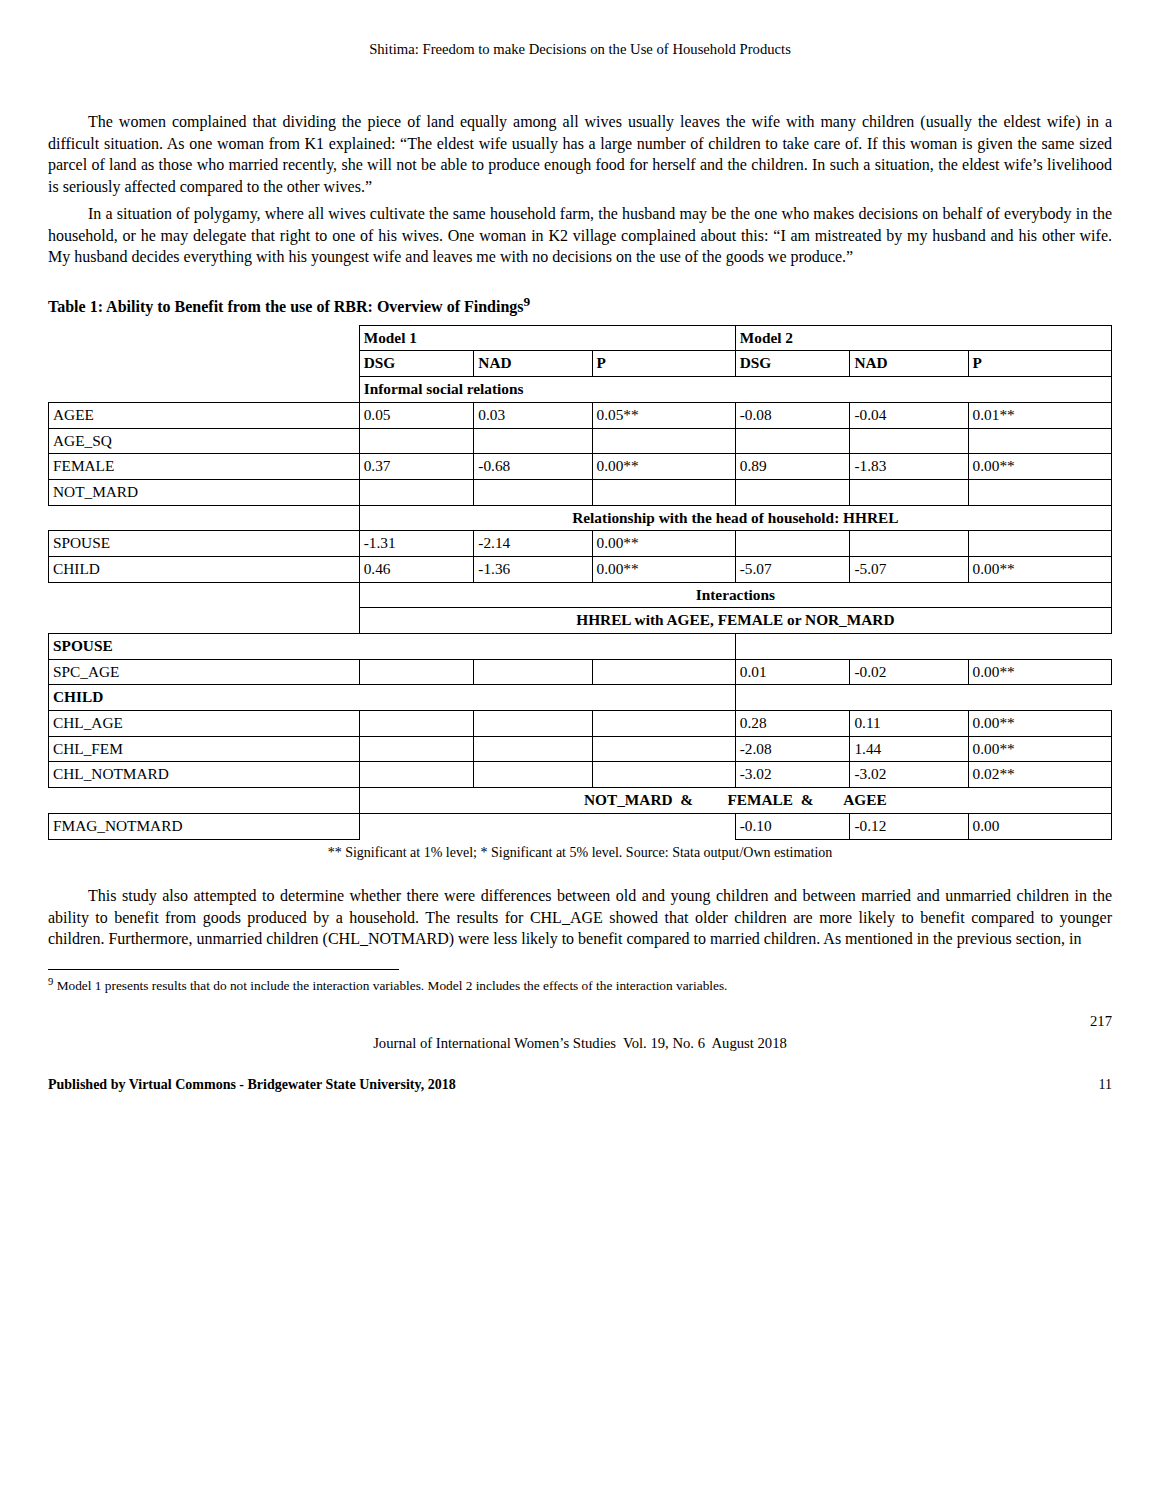Shitima: Freedom to make Decisions on the Use of Household Products
The women complained that dividing the piece of land equally among all wives usually leaves the wife with many children (usually the eldest wife) in a difficult situation. As one woman from K1 explained: “The eldest wife usually has a large number of children to take care of. If this woman is given the same sized parcel of land as those who married recently, she will not be able to produce enough food for herself and the children. In such a situation, the eldest wife’s livelihood is seriously affected compared to the other wives.”
In a situation of polygamy, where all wives cultivate the same household farm, the husband may be the one who makes decisions on behalf of everybody in the household, or he may delegate that right to one of his wives. One woman in K2 village complained about this: “I am mistreated by my husband and his other wife. My husband decides everything with his youngest wife and leaves me with no decisions on the use of the goods we produce.”
Table 1: Ability to Benefit from the use of RBR: Overview of Findings9
| | Model 1 | Model 2 |
| | DSG | NAD | P | DSG | NAD | P |
| | Informal social relations |
| AGEE | 0.05 | 0.03 | 0.05** | -0.08 | -0.04 | 0.01** |
| AGE_SQ | | | | | | |
| FEMALE | 0.37 | -0.68 | 0.00** | 0.89 | -1.83 | 0.00** |
| NOT_MARD | | | | | | |
| | Relationship with the head of household: HHREL |
| SPOUSE | -1.31 | -2.14 | 0.00** | | | |
| CHILD | 0.46 | -1.36 | 0.00** | -5.07 | -5.07 | 0.00** |
| | Interactions |
| | HHREL with AGEE, FEMALE or NOR_MARD |
| SPOUSE | | | |
| SPC_AGE | | | | 0.01 | -0.02 | 0.00** |
| CHILD | | | |
| CHL_AGE | | | | 0.28 | 0.11 | 0.00** |
| CHL_FEM | | | | -2.08 | 1.44 | 0.00** |
| CHL_NOTMARD | | | | -3.02 | -3.02 | 0.02** |
| | NOT_MARD & FEMALE & AGEE |
| FMAG_NOTMARD | | | | -0.10 | -0.12 | 0.00 |
** Significant at 1% level; * Significant at 5% level. Source: Stata output/Own estimation
This study also attempted to determine whether there were differences between old and young children and between married and unmarried children in the ability to benefit from goods produced by a household. The results for CHL_AGE showed that older children are more likely to benefit compared to younger children. Furthermore, unmarried children (CHL_NOTMARD) were less likely to benefit compared to married children. As mentioned in the previous section, in
9 Model 1 presents results that do not include the interaction variables. Model 2 includes the effects of the interaction variables.
217
Journal of International Women’s Studies Vol. 19, No. 6 August 2018
Published by Virtual Commons - Bridgewater State University, 2018 11